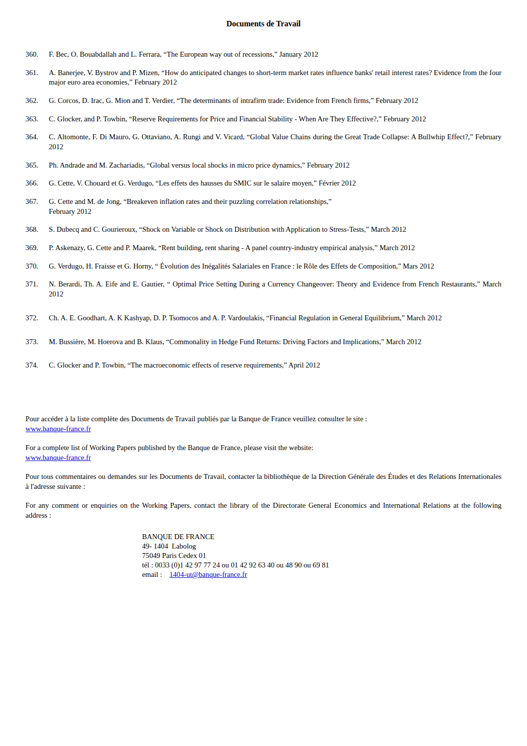Documents de Travail
360. F. Bec, O. Bouabdallah and L. Ferrara, “The European way out of recessions,” January 2012
361. A. Banerjee, V. Bystrov and P. Mizen, “How do anticipated changes to short-term market rates influence banks' retail interest rates? Evidence from the four major euro area economies,” February 2012
362. G. Corcos, D. Irac, G. Mion and T. Verdier, “The determinants of intrafirm trade: Evidence from French firms,” February 2012
363. C. Glocker, and P. Towbin, “Reserve Requirements for Price and Financial Stability - When Are They Effective?,” February 2012
364. C. Altomonte, F. Di Mauro, G. Ottaviano, A. Rungi and V. Vicard, “Global Value Chains during the Great Trade Collapse: A Bullwhip Effect?,” February 2012
365. Ph. Andrade and M. Zachariadis, “Global versus local shocks in micro price dynamics,” February 2012
366. G. Cette, V. Chouard et G. Verdugo, “Les effets des hausses du SMIC sur le salaire moyen,” Février 2012
367. G. Cette and M. de Jong, “Breakeven inflation rates and their puzzling correlation relationships,”
February 2012
368. S. Dubecq and C. Gourieroux, “Shock on Variable or Shock on Distribution with Application to Stress-Tests,” March 2012
369. P. Askenazy, G. Cette and P. Maarek, “Rent building, rent sharing - A panel country-industry empirical analysis,” March 2012
370. G. Verdugo, H. Fraisse et G. Horny, “ Évolution des Inégalités Salariales en France : le Rôle des Effets de Composition,” Mars 2012
371. N. Berardi, Th. A. Eife and E. Gautier, “ Optimal Price Setting During a Currency Changeover: Theory and Evidence from French Restaurants,” March 2012
372. Ch. A. E. Goodhart, A. K Kashyap, D. P. Tsomocos and A. P. Vardoulakis, “Financial Regulation in General Equilibrium,” March 2012
373. M. Bussière, M. Hoerova and B. Klaus, “Commonality in Hedge Fund Returns: Driving Factors and Implications,” March 2012
374. C. Glocker and P. Towbin, “The macroeconomic effects of reserve requirements,” April 2012
Pour accéder à la liste complète des Documents de Travail publiés par la Banque de France veuillez consulter le site :
www.banque-france.fr
For a complete list of Working Papers published by the Banque de France, please visit the website:
www.banque-france.fr
Pour tous commentaires ou demandes sur les Documents de Travail, contacter la bibliothèque de la Direction Générale des Études et des Relations Internationales à l'adresse suivante :
For any comment or enquiries on the Working Papers, contact the library of the Directorate General Economics and International Relations at the following address :
BANQUE DE FRANCE
49- 1404 Labolog
75049 Paris Cedex 01
tél : 0033 (0)1 42 97 77 24 ou 01 42 92 63 40 ou 48 90 ou 69 81
email : 1404-ut@banque-france.fr